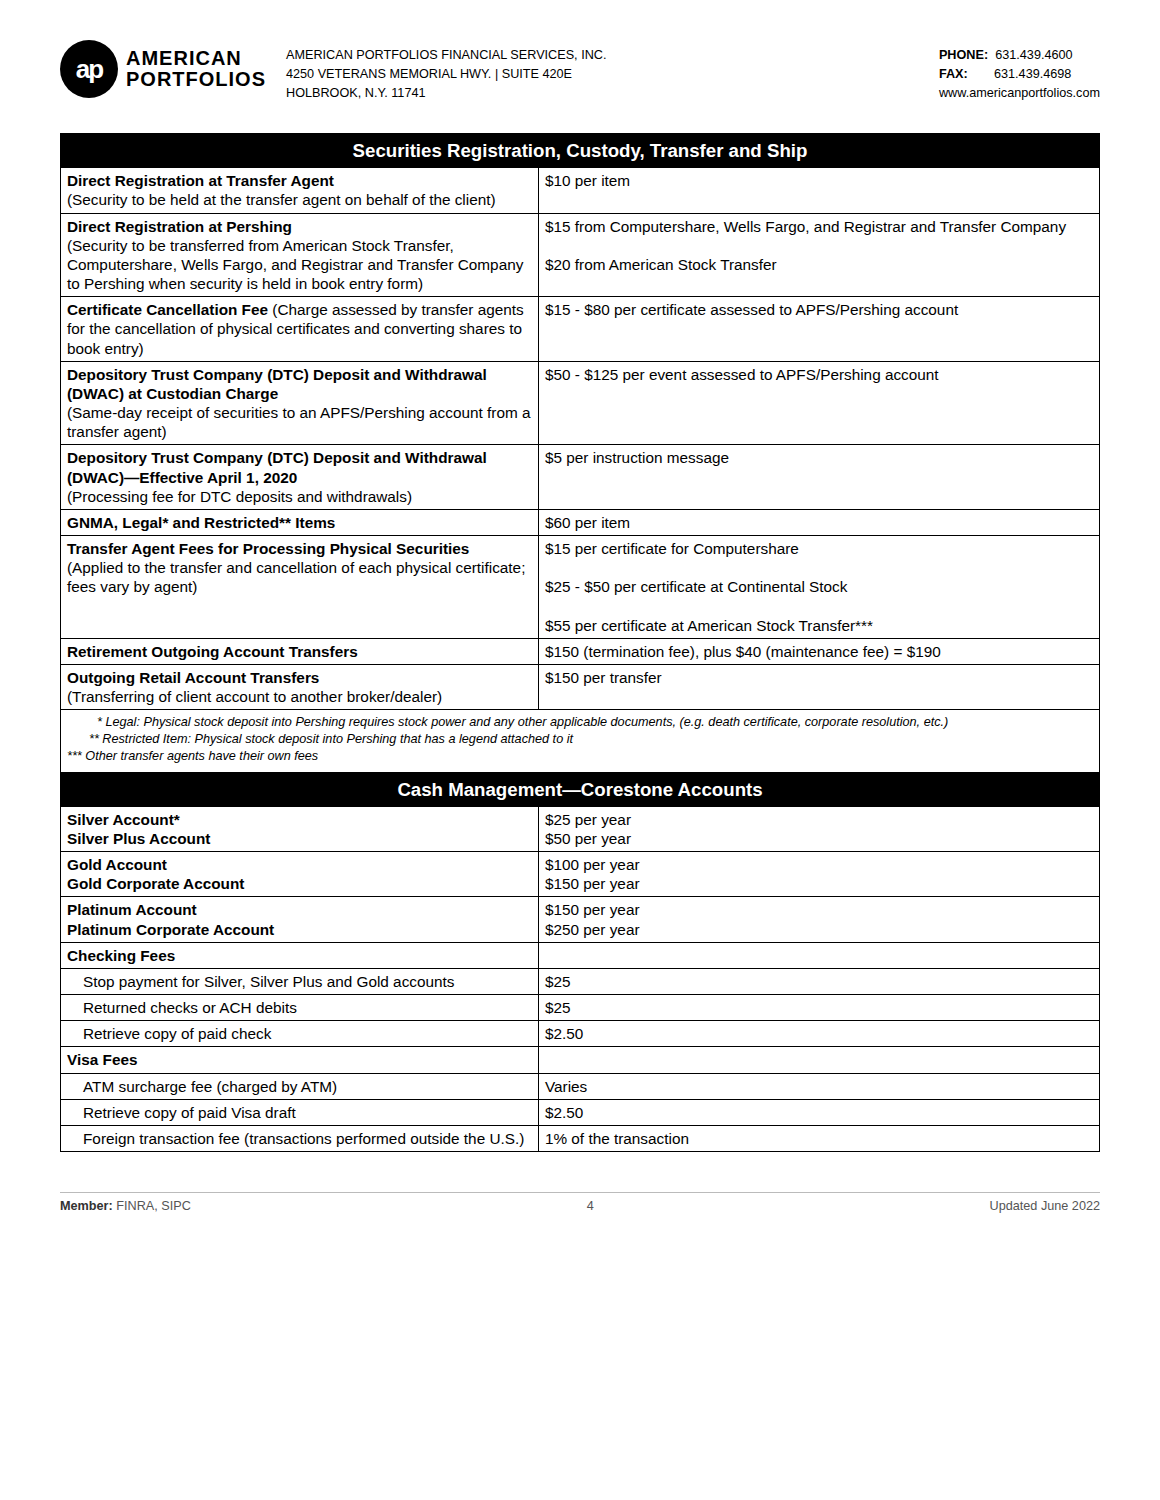ap
AMERICAN PORTFOLIOS
AMERICAN PORTFOLIOS FINANCIAL SERVICES, INC.
4250 VETERANS MEMORIAL HWY. | SUITE 420E
HOLBROOK, N.Y. 11741
PHONE: 631.439.4600
FAX: 631.439.4698
www.americanportfolios.com
| Securities Registration, Custody, Transfer and Ship |
| --- |
| Direct Registration at Transfer Agent (Security to be held at the transfer agent on behalf of the client) | $10 per item |
| Direct Registration at Pershing (Security to be transferred from American Stock Transfer, Computershare, Wells Fargo, and Registrar and Transfer Company to Pershing when security is held in book entry form) | $15 from Computershare, Wells Fargo, and Registrar and Transfer Company $20 from American Stock Transfer |
| Certificate Cancellation Fee (Charge assessed by transfer agents for the cancellation of physical certificates and converting shares to book entry) | $15 - $80 per certificate assessed to APFS/Pershing account |
| Depository Trust Company (DTC) Deposit and Withdrawal (DWAC) at Custodian Charge (Same-day receipt of securities to an APFS/Pershing account from a transfer agent) | $50 - $125 per event assessed to APFS/Pershing account |
| Depository Trust Company (DTC) Deposit and Withdrawal (DWAC)—Effective April 1, 2020 (Processing fee for DTC deposits and withdrawals) | $5 per instruction message |
| GNMA, Legal* and Restricted** Items | $60 per item |
| Transfer Agent Fees for Processing Physical Securities (Applied to the transfer and cancellation of each physical certificate; fees vary by agent) | $15 per certificate for Computershare $25 - $50 per certificate at Continental Stock $55 per certificate at American Stock Transfer*** |
| Retirement Outgoing Account Transfers | $150 (termination fee), plus $40 (maintenance fee) = $190 |
| Outgoing Retail Account Transfers (Transferring of client account to another broker/dealer) | $150 per transfer |
| * Legal: Physical stock deposit into Pershing requires stock power and any other applicable documents, (e.g. death certificate, corporate resolution, etc.) ** Restricted Item: Physical stock deposit into Pershing that has a legend attached to it *** Other transfer agents have their own fees |
| Cash Management—Corestone Accounts |
| Silver Account* Silver Plus Account | $25 per year $50 per year |
| Gold Account Gold Corporate Account | $100 per year $150 per year |
| Platinum Account Platinum Corporate Account | $150 per year $250 per year |
| Checking Fees | |
| Stop payment for Silver, Silver Plus and Gold accounts | $25 |
| Returned checks or ACH debits | $25 |
| Retrieve copy of paid check | $2.50 |
| Visa Fees | |
| ATM surcharge fee (charged by ATM) | Varies |
| Retrieve copy of paid Visa draft | $2.50 |
| Foreign transaction fee (transactions performed outside the U.S.) | 1% of the transaction |
Member: FINRA, SIPC
4
Updated June 2022